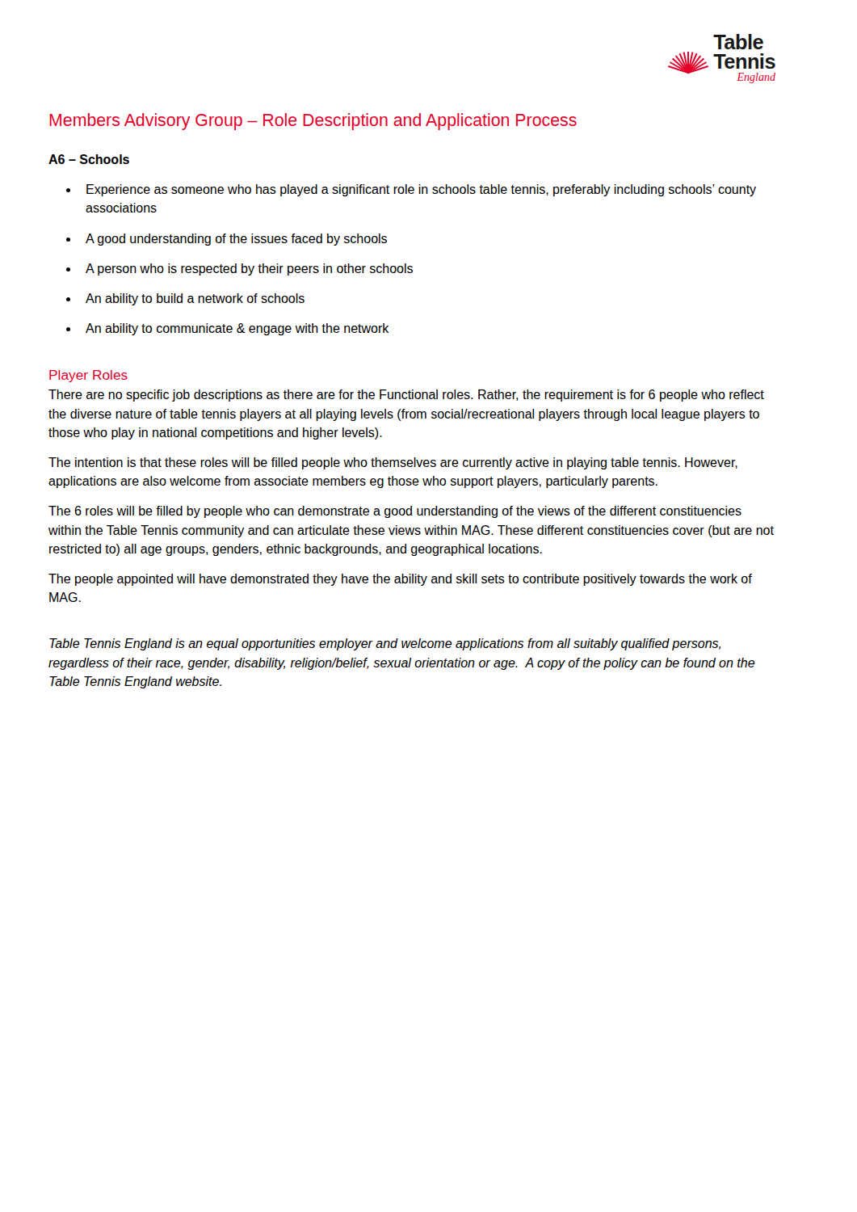Table
TennisEngland
Members Advisory Group – Role Description and Application Process
A6 – Schools
Experience as someone who has played a significant role in schools table tennis, preferably including schools’ county associations
A good understanding of the issues faced by schools
A person who is respected by their peers in other schools
An ability to build a network of schools
An ability to communicate & engage with the network
Player Roles
There are no specific job descriptions as there are for the Functional roles. Rather, the requirement is for 6 people who reflect the diverse nature of table tennis players at all playing levels (from social/recreational players through local league players to those who play in national competitions and higher levels).
The intention is that these roles will be filled people who themselves are currently active in playing table tennis. However, applications are also welcome from associate members eg those who support players, particularly parents.
The 6 roles will be filled by people who can demonstrate a good understanding of the views of the different constituencies within the Table Tennis community and can articulate these views within MAG. These different constituencies cover (but are not restricted to) all age groups, genders, ethnic backgrounds, and geographical locations.
The people appointed will have demonstrated they have the ability and skill sets to contribute positively towards the work of MAG.
Table Tennis England is an equal opportunities employer and welcome applications from all suitably qualified persons, regardless of their race, gender, disability, religion/belief, sexual orientation or age. A copy of the policy can be found on the Table Tennis England website.